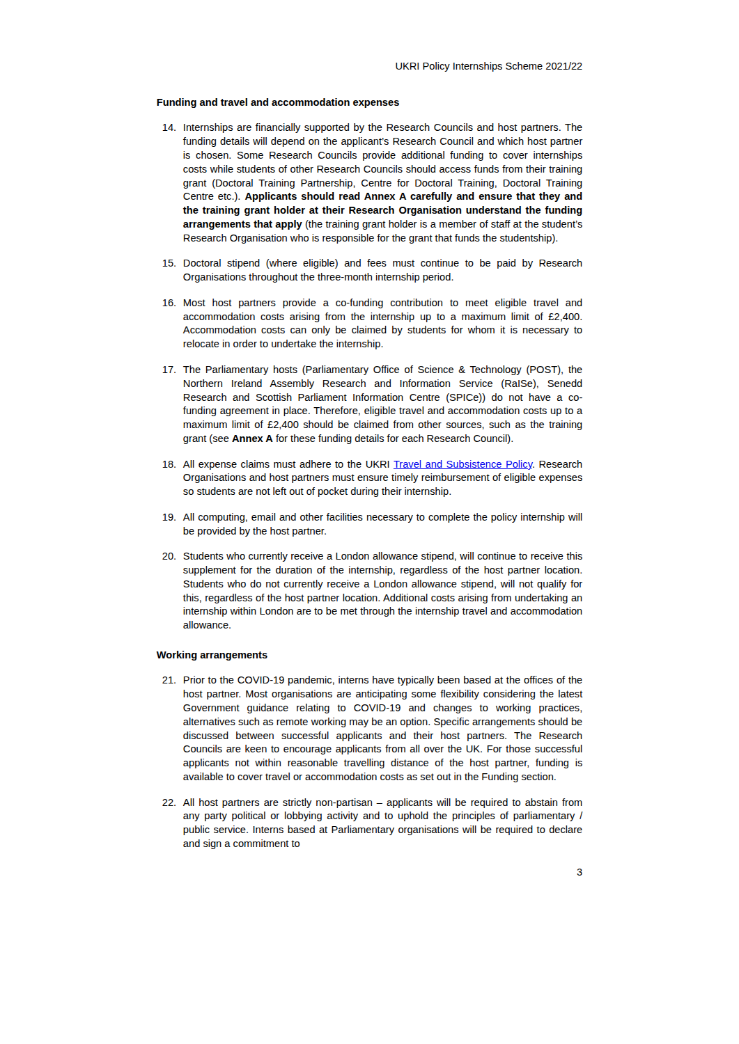UKRI Policy Internships Scheme 2021/22
Funding and travel and accommodation expenses
Internships are financially supported by the Research Councils and host partners. The funding details will depend on the applicant’s Research Council and which host partner is chosen. Some Research Councils provide additional funding to cover internships costs while students of other Research Councils should access funds from their training grant (Doctoral Training Partnership, Centre for Doctoral Training, Doctoral Training Centre etc.). Applicants should read Annex A carefully and ensure that they and the training grant holder at their Research Organisation understand the funding arrangements that apply (the training grant holder is a member of staff at the student’s Research Organisation who is responsible for the grant that funds the studentship).
Doctoral stipend (where eligible) and fees must continue to be paid by Research Organisations throughout the three-month internship period.
Most host partners provide a co-funding contribution to meet eligible travel and accommodation costs arising from the internship up to a maximum limit of £2,400. Accommodation costs can only be claimed by students for whom it is necessary to relocate in order to undertake the internship.
The Parliamentary hosts (Parliamentary Office of Science & Technology (POST), the Northern Ireland Assembly Research and Information Service (RaISe), Senedd Research and Scottish Parliament Information Centre (SPICe)) do not have a co-funding agreement in place. Therefore, eligible travel and accommodation costs up to a maximum limit of £2,400 should be claimed from other sources, such as the training grant (see Annex A for these funding details for each Research Council).
All expense claims must adhere to the UKRI Travel and Subsistence Policy. Research Organisations and host partners must ensure timely reimbursement of eligible expenses so students are not left out of pocket during their internship.
All computing, email and other facilities necessary to complete the policy internship will be provided by the host partner.
Students who currently receive a London allowance stipend, will continue to receive this supplement for the duration of the internship, regardless of the host partner location. Students who do not currently receive a London allowance stipend, will not qualify for this, regardless of the host partner location. Additional costs arising from undertaking an internship within London are to be met through the internship travel and accommodation allowance.
Working arrangements
Prior to the COVID-19 pandemic, interns have typically been based at the offices of the host partner. Most organisations are anticipating some flexibility considering the latest Government guidance relating to COVID-19 and changes to working practices, alternatives such as remote working may be an option. Specific arrangements should be discussed between successful applicants and their host partners. The Research Councils are keen to encourage applicants from all over the UK. For those successful applicants not within reasonable travelling distance of the host partner, funding is available to cover travel or accommodation costs as set out in the Funding section.
All host partners are strictly non-partisan – applicants will be required to abstain from any party political or lobbying activity and to uphold the principles of parliamentary / public service. Interns based at Parliamentary organisations will be required to declare and sign a commitment to
3